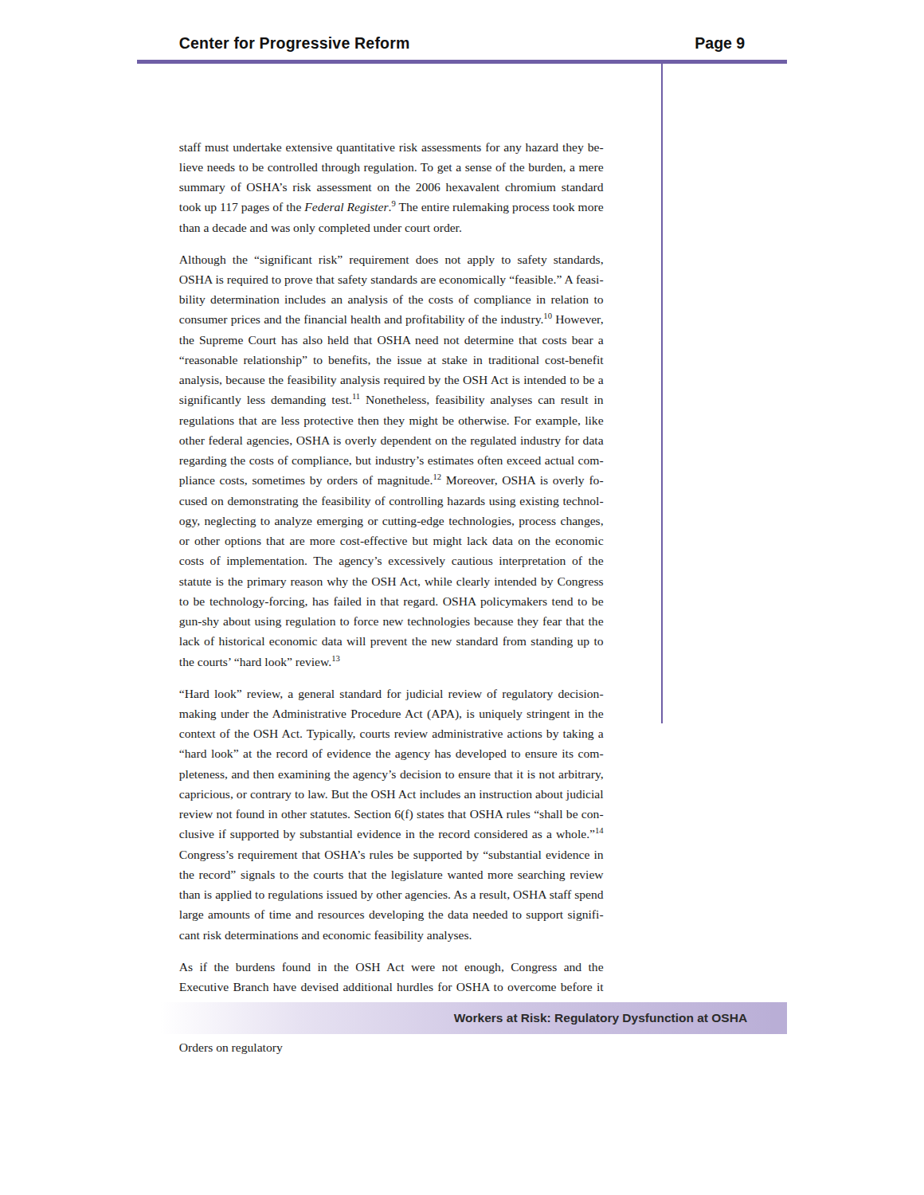Center for Progressive Reform
Page 9
staff must undertake extensive quantitative risk assessments for any hazard they believe needs to be controlled through regulation. To get a sense of the burden, a mere summary of OSHA’s risk assessment on the 2006 hexavalent chromium standard took up 117 pages of the Federal Register.9 The entire rulemaking process took more than a decade and was only completed under court order.
Although the “significant risk” requirement does not apply to safety standards, OSHA is required to prove that safety standards are economically “feasible.” A feasibility determination includes an analysis of the costs of compliance in relation to consumer prices and the financial health and profitability of the industry.10 However, the Supreme Court has also held that OSHA need not determine that costs bear a “reasonable relationship” to benefits, the issue at stake in traditional cost-benefit analysis, because the feasibility analysis required by the OSH Act is intended to be a significantly less demanding test.11 Nonetheless, feasibility analyses can result in regulations that are less protective then they might be otherwise. For example, like other federal agencies, OSHA is overly dependent on the regulated industry for data regarding the costs of compliance, but industry’s estimates often exceed actual compliance costs, sometimes by orders of magnitude.12 Moreover, OSHA is overly focused on demonstrating the feasibility of controlling hazards using existing technology, neglecting to analyze emerging or cutting-edge technologies, process changes, or other options that are more cost-effective but might lack data on the economic costs of implementation. The agency’s excessively cautious interpretation of the statute is the primary reason why the OSH Act, while clearly intended by Congress to be technology-forcing, has failed in that regard. OSHA policymakers tend to be gun-shy about using regulation to force new technologies because they fear that the lack of historical economic data will prevent the new standard from standing up to the courts’ “hard look” review.13
“Hard look” review, a general standard for judicial review of regulatory decisionmaking under the Administrative Procedure Act (APA), is uniquely stringent in the context of the OSH Act. Typically, courts review administrative actions by taking a “hard look” at the record of evidence the agency has developed to ensure its completeness, and then examining the agency’s decision to ensure that it is not arbitrary, capricious, or contrary to law. But the OSH Act includes an instruction about judicial review not found in other statutes. Section 6(f) states that OSHA rules “shall be conclusive if supported by substantial evidence in the record considered as a whole.”14 Congress’s requirement that OSHA’s rules be supported by “substantial evidence in the record” signals to the courts that the legislature wanted more searching review than is applied to regulations issued by other agencies. As a result, OSHA staff spend large amounts of time and resources developing the data needed to support significant risk determinations and economic feasibility analyses.
As if the burdens found in the OSH Act were not enough, Congress and the Executive Branch have devised additional hurdles for OSHA to overcome before it can regulate occupational hazards. As noted, 18 different statutory, court-created, and administrative procedural limits slow the OSHA rulemaking process. Executive Orders on regulatory
Workers at Risk: Regulatory Dysfunction at OSHA